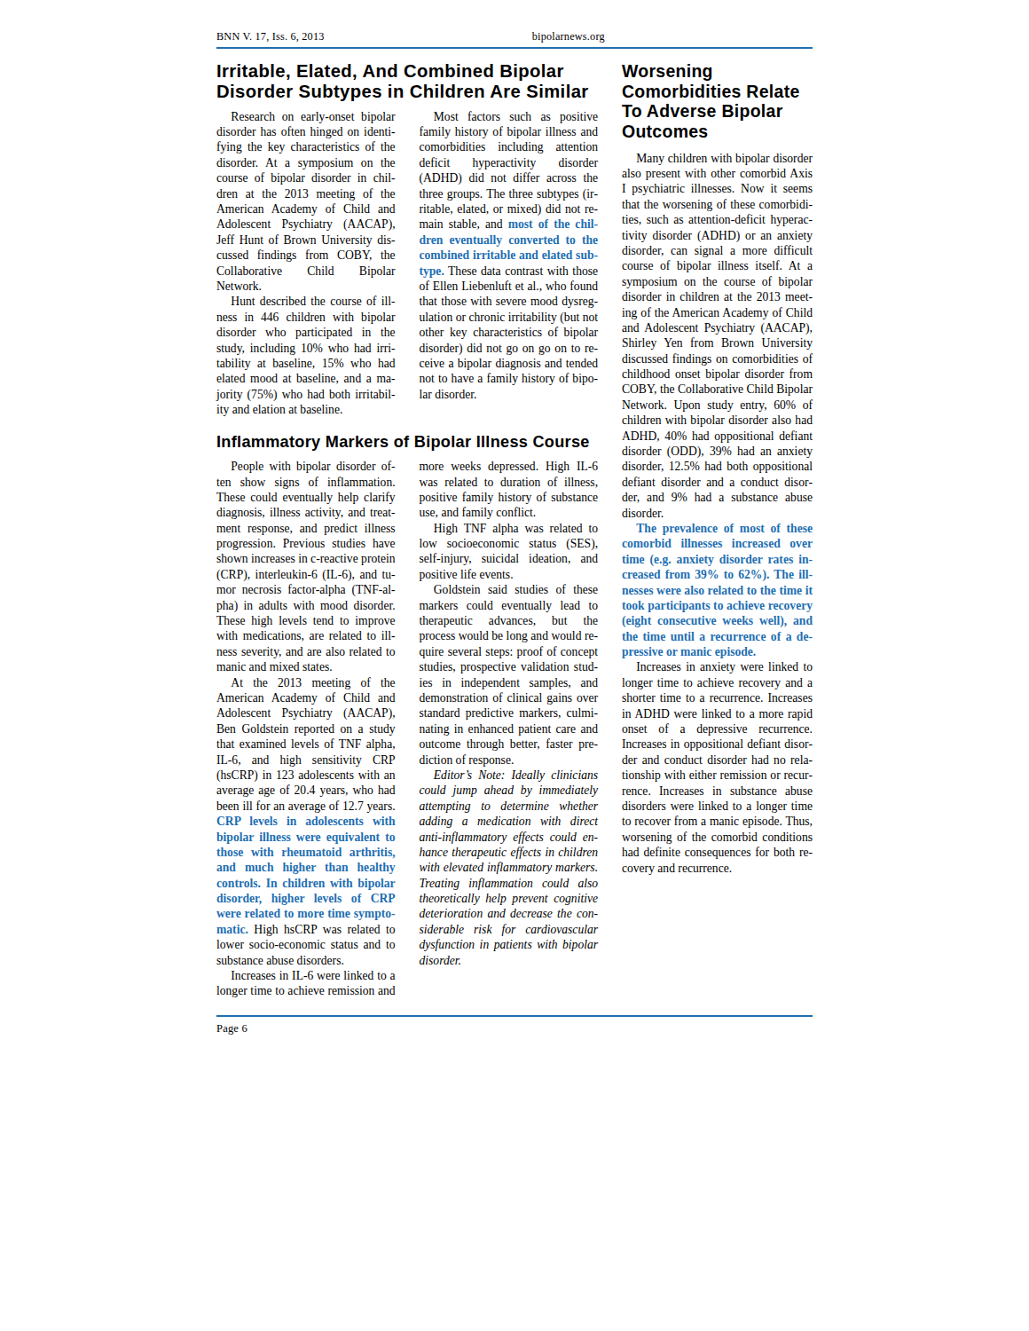BNN V. 17, Iss. 6, 2013
bipolarnews.org
Irritable, Elated, And Combined Bipolar Disorder Subtypes in Children Are Similar
Research on early-onset bipolar disorder has often hinged on identifying the key characteristics of the disorder. At a symposium on the course of bipolar disorder in children at the 2013 meeting of the American Academy of Child and Adolescent Psychiatry (AACAP), Jeff Hunt of Brown University discussed findings from COBY, the Collaborative Child Bipolar Network.
Hunt described the course of illness in 446 children with bipolar disorder who participated in the study, including 10% who had irritability at baseline, 15% who had elated mood at baseline, and a majority (75%) who had both irritability and elation at baseline.
Most factors such as positive family history of bipolar illness and comorbidities including attention deficit hyperactivity disorder (ADHD) did not differ across the three groups. The three subtypes (irritable, elated, or mixed) did not remain stable, and most of the children eventually converted to the combined irritable and elated subtype. These data contrast with those of Ellen Liebenluft et al., who found that those with severe mood dysregulation or chronic irritability (but not other key characteristics of bipolar disorder) did not go on go on to receive a bipolar diagnosis and tended not to have a family history of bipolar disorder.
Inflammatory Markers of Bipolar Illness Course
People with bipolar disorder often show signs of inflammation. These could eventually help clarify diagnosis, illness activity, and treatment response, and predict illness progression. Previous studies have shown increases in c-reactive protein (CRP), interleukin-6 (IL-6), and tumor necrosis factor-alpha (TNF-alpha) in adults with mood disorder. These high levels tend to improve with medications, are related to illness severity, and are also related to manic and mixed states.
At the 2013 meeting of the American Academy of Child and Adolescent Psychiatry (AACAP), Ben Goldstein reported on a study that examined levels of TNF alpha, IL-6, and high sensitivity CRP (hsCRP) in 123 adolescents with an average age of 20.4 years, who had been ill for an average of 12.7 years. CRP levels in adolescents with bipolar illness were equivalent to those with rheumatoid arthritis, and much higher than healthy controls. In children with bipolar disorder, higher levels of CRP were related to more time symptomatic. High hsCRP was related to lower socio-economic status and to substance abuse disorders.
Increases in IL-6 were linked to a longer time to achieve remission and more weeks depressed. High IL-6 was related to duration of illness, positive family history of substance use, and family conflict.
High TNF alpha was related to low socioeconomic status (SES), self-injury, suicidal ideation, and positive life events.
Goldstein said studies of these markers could eventually lead to therapeutic advances, but the process would be long and would require several steps: proof of concept studies, prospective validation studies in independent samples, and demonstration of clinical gains over standard predictive markers, culminating in enhanced patient care and outcome through better, faster prediction of response.
Editor’s Note: Ideally clinicians could jump ahead by immediately attempting to determine whether adding a medication with direct anti-inflammatory effects could enhance therapeutic effects in children with elevated inflammatory markers. Treating inflammation could also theoretically help prevent cognitive deterioration and decrease the considerable risk for cardiovascular dysfunction in patients with bipolar disorder.
Worsening Comorbidities Relate To Adverse Bipolar Outcomes
Many children with bipolar disorder also present with other comorbid Axis I psychiatric illnesses. Now it seems that the worsening of these comorbidities, such as attention-deficit hyperactivity disorder (ADHD) or an anxiety disorder, can signal a more difficult course of bipolar illness itself. At a symposium on the course of bipolar disorder in children at the 2013 meeting of the American Academy of Child and Adolescent Psychiatry (AACAP), Shirley Yen from Brown University discussed findings on comorbidities of childhood onset bipolar disorder from COBY, the Collaborative Child Bipolar Network. Upon study entry, 60% of children with bipolar disorder also had ADHD, 40% had oppositional defiant disorder (ODD), 39% had an anxiety disorder, 12.5% had both oppositional defiant disorder and a conduct disorder, and 9% had a substance abuse disorder.
The prevalence of most of these comorbid illnesses increased over time (e.g. anxiety disorder rates increased from 39% to 62%). The illnesses were also related to the time it took participants to achieve recovery (eight consecutive weeks well), and the time until a recurrence of a depressive or manic episode.
Increases in anxiety were linked to longer time to achieve recovery and a shorter time to a recurrence. Increases in ADHD were linked to a more rapid onset of a depressive recurrence. Increases in oppositional defiant disorder and conduct disorder had no relationship with either remission or recurrence. Increases in substance abuse disorders were linked to a longer time to recover from a manic episode. Thus, worsening of the comorbid conditions had definite consequences for both recovery and recurrence.
Page 6